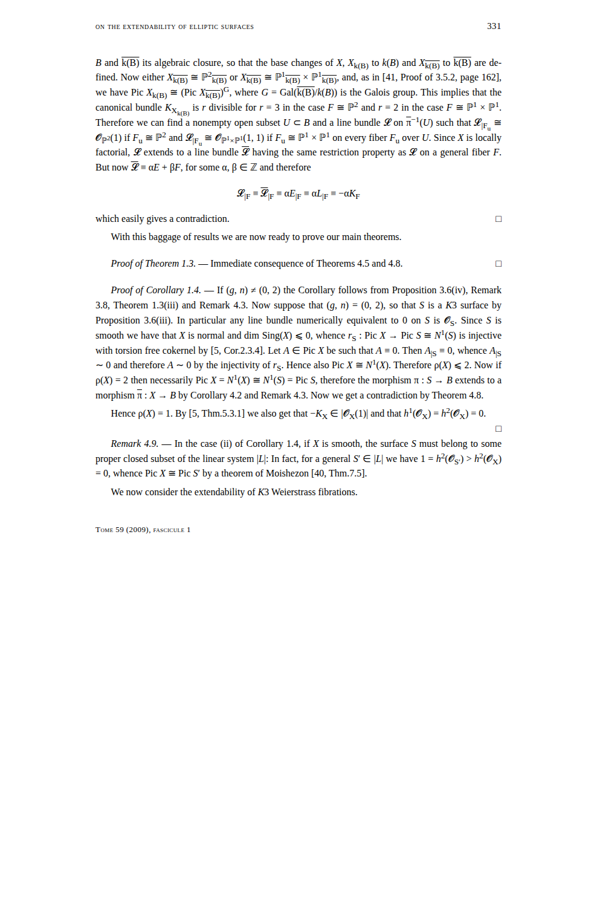on the extendability of elliptic surfaces 331
B and k(B) its algebraic closure, so that the base changes of X, Xk(B) to k(B) and Xk(B) to k(B) are defined. Now either Xk(B) ≅ ℙ2k(B) or Xk(B) ≅ ℙ1k(B) × ℙ1k(B), and, as in [41, Proof of 3.5.2, page 162], we have Pic Xk(B) ≅ (Pic Xk(B))G, where G = Gal(k(B)/k(B)) is the Galois group. This implies that the canonical bundle KXk(B) is r divisible for r = 3 in the case F ≅ ℙ2 and r = 2 in the case F ≅ ℙ1 × ℙ1. Therefore we can find a nonempty open subset U ⊂ B and a line bundle 𝓛 on π−1(U) such that 𝓛|Fu ≅ 𝓞ℙ2(1) if Fu ≅ ℙ2 and 𝓛|Fu ≅ 𝓞ℙ1×ℙ1(1, 1) if Fu ≅ ℙ1 × ℙ1 on every fiber Fu over U. Since X is locally factorial, 𝓛 extends to a line bundle 𝓛 having the same restriction property as 𝓛 on a general fiber F. But now 𝓛 ≡ αE + βF, for some α, β ∈ ℤ and therefore
𝓛|F ≡ 𝓛|F ≡ αE|F ≡ αL|F ≡ −αKF
which easily gives a contradiction. □
With this baggage of results we are now ready to prove our main theorems.
Proof of Theorem 1.3. — Immediate consequence of Theorems 4.5 and 4.8. □
Proof of Corollary 1.4. — If (g, n) ≠ (0, 2) the Corollary follows from Proposition 3.6(iv), Remark 3.8, Theorem 1.3(iii) and Remark 4.3. Now suppose that (g, n) = (0, 2), so that S is a K3 surface by Proposition 3.6(iii). In particular any line bundle numerically equivalent to 0 on S is 𝓞S. Since S is smooth we have that X is normal and dim Sing(X) ⩽ 0, whence rS : Pic X → Pic S ≅ N1(S) is injective with torsion free cokernel by [5, Cor.2.3.4]. Let A ∈ Pic X be such that A ≡ 0. Then A|S ≡ 0, whence A|S ∼ 0 and therefore A ∼ 0 by the injectivity of rS. Hence also Pic X ≅ N1(X). Therefore ρ(X) ⩽ 2. Now if ρ(X) = 2 then necessarily Pic X = N1(X) ≅ N1(S) = Pic S, therefore the morphism π : S → B extends to a morphism π : X → B by Corollary 4.2 and Remark 4.3. Now we get a contradiction by Theorem 4.8.
Hence ρ(X) = 1. By [5, Thm.5.3.1] we also get that −KX ∈ |𝓞X(1)| and that h1(𝓞X) = h2(𝓞X) = 0. □
Remark 4.9. — In the case (ii) of Corollary 1.4, if X is smooth, the surface S must belong to some proper closed subset of the linear system |L|: In fact, for a general S′ ∈ |L| we have 1 = h2(𝓞S′) > h2(𝓞X) = 0, whence Pic X ≅ Pic S′ by a theorem of Moishezon [40, Thm.7.5].
We now consider the extendability of K3 Weierstrass fibrations.
Tome 59 (2009), fascicule 1